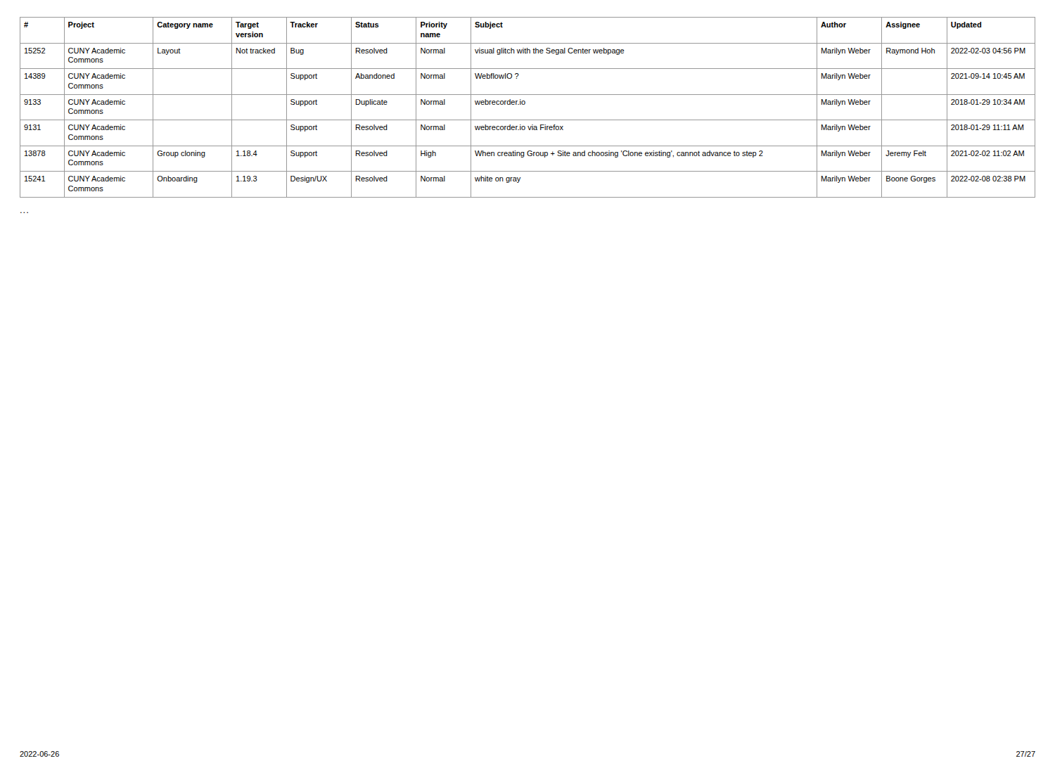| # | Project | Category name | Target version | Tracker | Status | Priority name | Subject | Author | Assignee | Updated |
| --- | --- | --- | --- | --- | --- | --- | --- | --- | --- | --- |
| 15252 | CUNY Academic Commons | Layout | Not tracked | Bug | Resolved | Normal | visual glitch with the Segal Center webpage | Marilyn Weber | Raymond Hoh | 2022-02-03 04:56 PM |
| 14389 | CUNY Academic Commons | | | Support | Abandoned | Normal | WebflowIO ? | Marilyn Weber | | 2021-09-14 10:45 AM |
| 9133 | CUNY Academic Commons | | | Support | Duplicate | Normal | webrecorder.io | Marilyn Weber | | 2018-01-29 10:34 AM |
| 9131 | CUNY Academic Commons | | | Support | Resolved | Normal | webrecorder.io via Firefox | Marilyn Weber | | 2018-01-29 11:11 AM |
| 13878 | CUNY Academic Commons | Group cloning | 1.18.4 | Support | Resolved | High | When creating Group + Site and choosing 'Clone existing', cannot advance to step 2 | Marilyn Weber | Jeremy Felt | 2021-02-02 11:02 AM |
| 15241 | CUNY Academic Commons | Onboarding | 1.19.3 | Design/UX | Resolved | Normal | white on gray | Marilyn Weber | Boone Gorges | 2022-02-08 02:38 PM |
...
2022-06-26 27/27